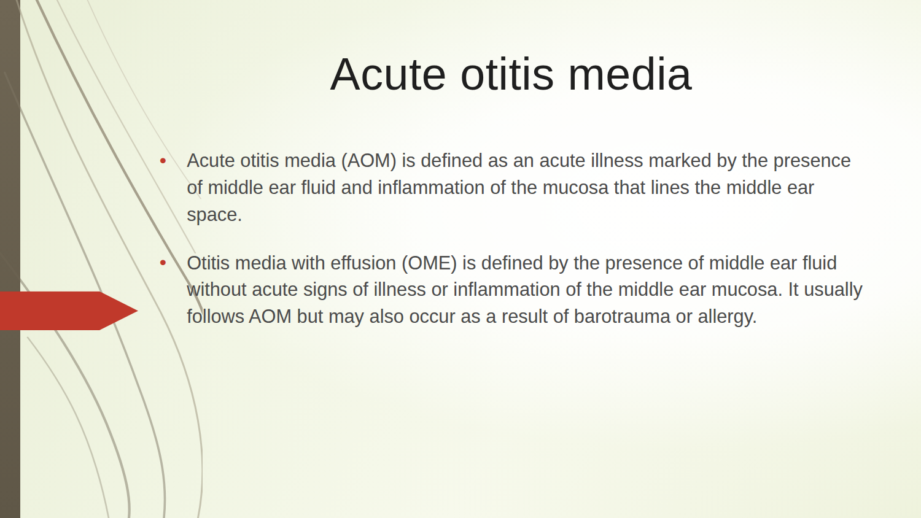Acute otitis media
Acute otitis media (AOM) is defined as an acute illness marked by the presence of middle ear fluid and inflammation of the mucosa that lines the middle ear space.
Otitis media with effusion (OME) is defined by the presence of middle ear fluid without acute signs of illness or inflammation of the middle ear mucosa. It usually follows AOM but may also occur as a result of barotrauma or allergy.